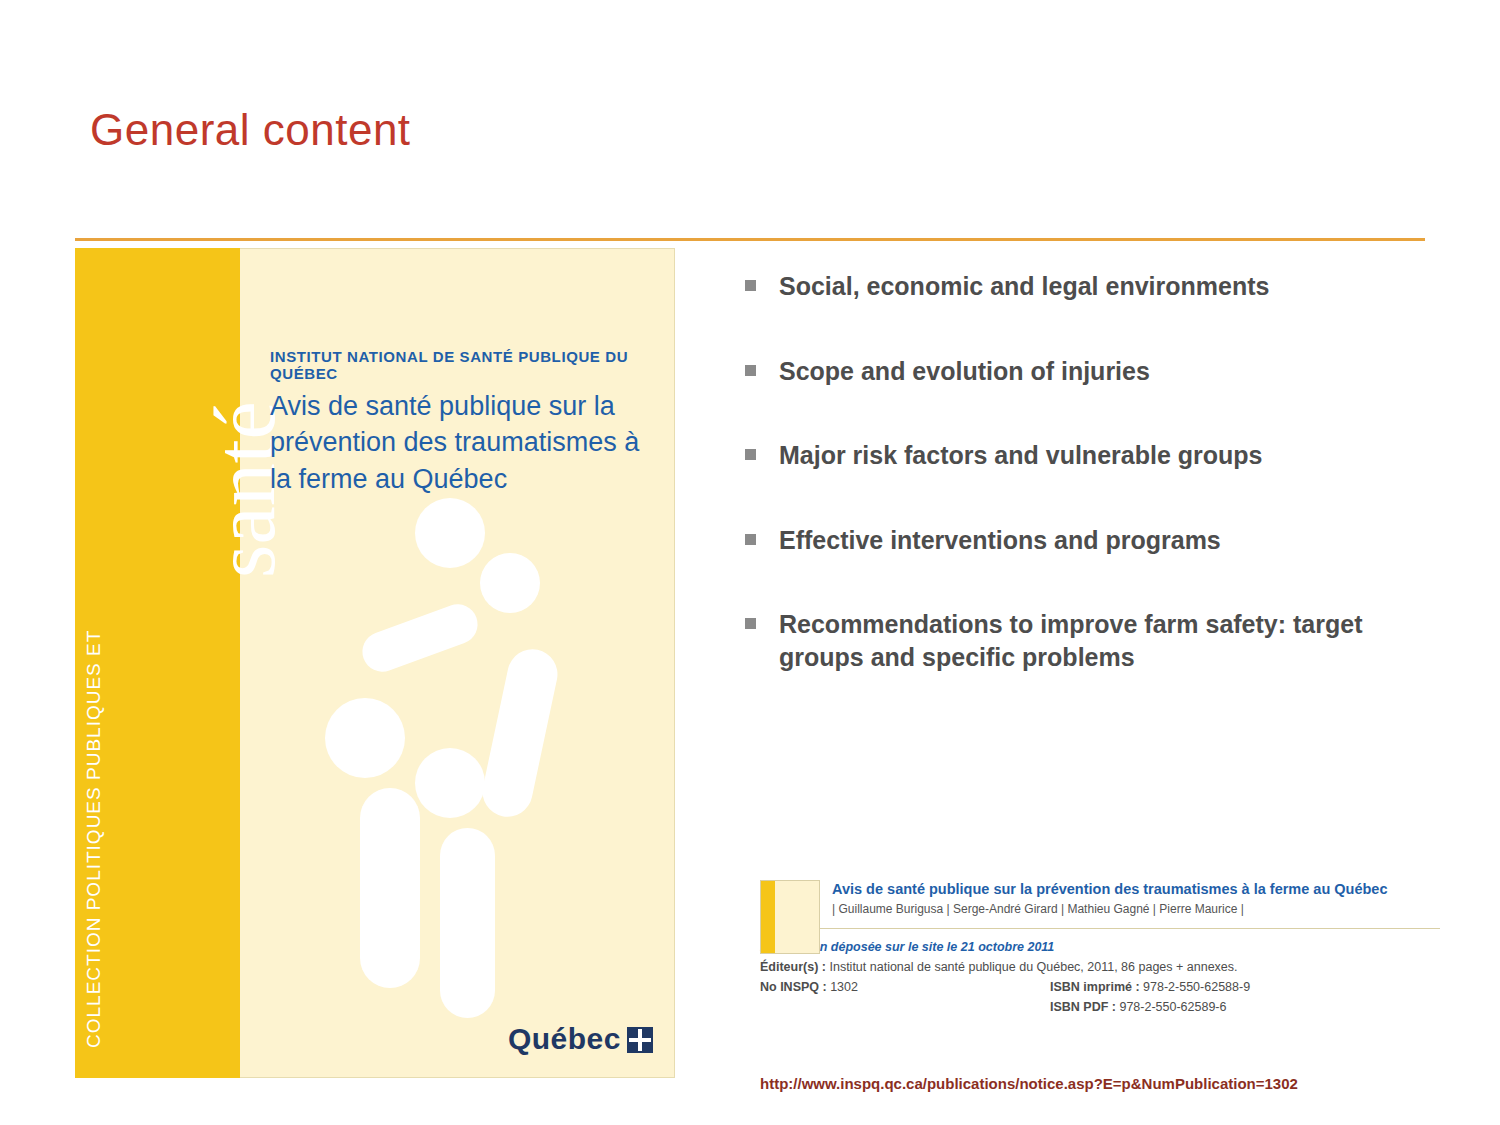General content
santé
COLLECTION POLITIQUES PUBLIQUES ET
INSTITUT NATIONAL DE SANTÉ PUBLIQUE DU QUÉBEC
Avis de santé publique sur la prévention des traumatismes à la ferme au Québec
Québec
Social, economic and legal environments
Scope and evolution of injuries
Major risk factors and vulnerable groups
Effective interventions and programs
Recommendations to improve farm safety: target groups and specific problems
Avis de santé publique sur la prévention des traumatismes à la ferme au Québec
| Guillaume Burigusa | Serge-André Girard | Mathieu Gagné | Pierre Maurice |
Publication déposée sur le site le 21 octobre 2011 Éditeur(s) : Institut national de santé publique du Québec, 2011, 86 pages + annexes.
No INSPQ : 1302
ISBN imprimé : 978-2-550-62588-9
ISBN PDF : 978-2-550-62589-6
http://www.inspq.qc.ca/publications/notice.asp?E=p&NumPublication=1302